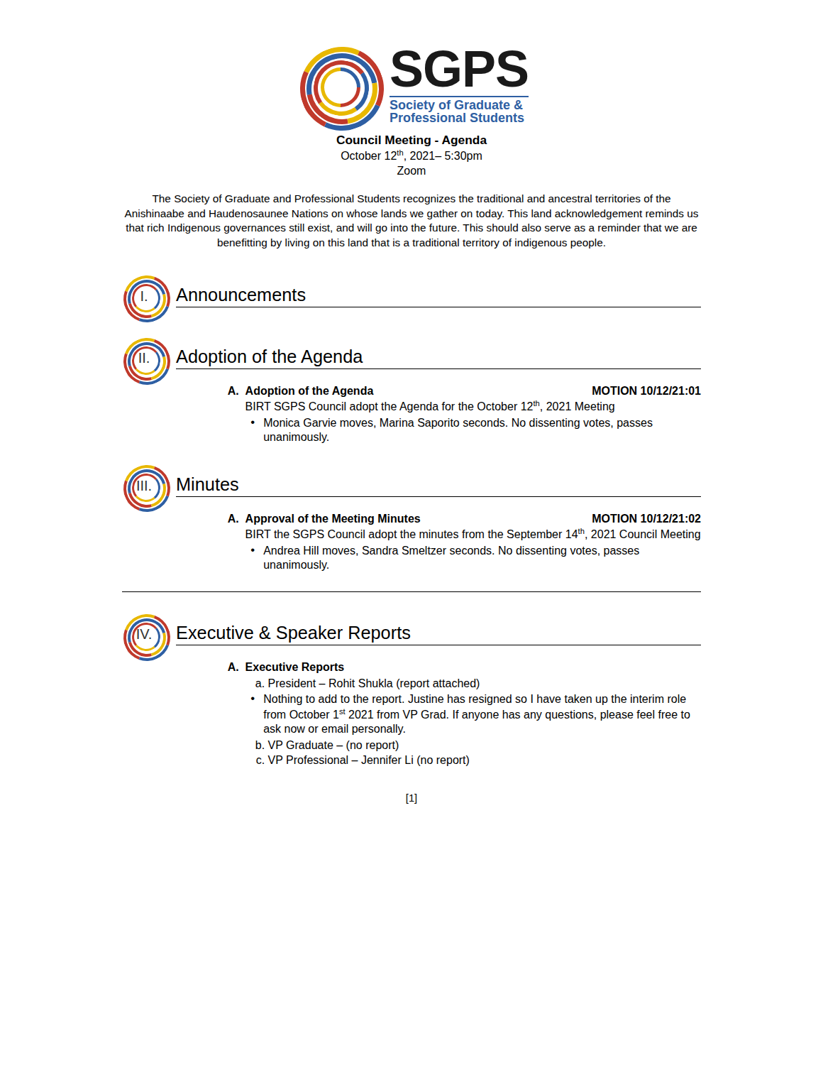SGPS
Society of Graduate &
Professional Students
Council Meeting - Agenda
October 12th, 2021– 5:30pm
Zoom
The Society of Graduate and Professional Students recognizes the traditional and ancestral territories of the Anishinaabe and Haudenosaunee Nations on whose lands we gather on today. This land acknowledgement reminds us that rich Indigenous governances still exist, and will go into the future. This should also serve as a reminder that we are benefitting by living on this land that is a traditional territory of indigenous people.
I.
Announcements
II.
Adoption of the Agenda
A.
Adoption of the Agenda MOTION 10/12/21:01
BIRT SGPS Council adopt the Agenda for the October 12th, 2021 Meeting
Monica Garvie moves, Marina Saporito seconds. No dissenting votes, passes unanimously.
III.
Minutes
A.
Approval of the Meeting Minutes MOTION 10/12/21:02
BIRT the SGPS Council adopt the minutes from the September 14th, 2021 Council Meeting
Andrea Hill moves, Sandra Smeltzer seconds. No dissenting votes, passes unanimously.
IV.
Executive & Speaker Reports
A.
Executive Reports
President – Rohit Shukla (report attached)
Nothing to add to the report. Justine has resigned so I have taken up the interim role from October 1st 2021 from VP Grad. If anyone has any questions, please feel free to ask now or email personally.
VP Graduate – (no report)
VP Professional – Jennifer Li (no report)
[1]